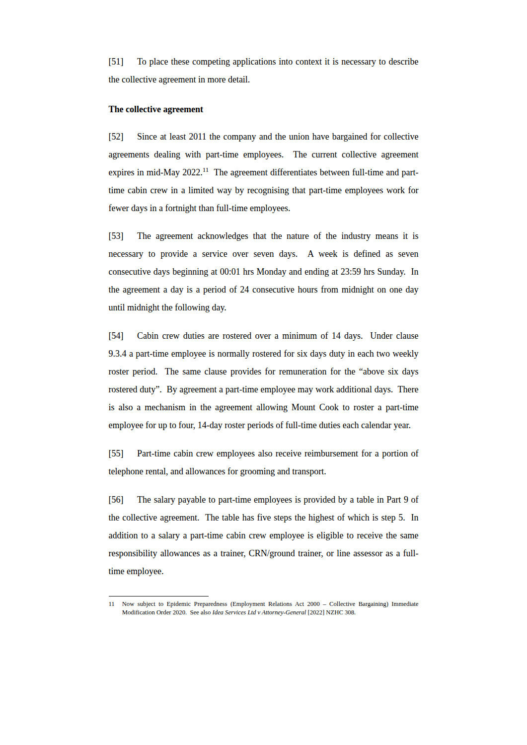[51] To place these competing applications into context it is necessary to describe the collective agreement in more detail.
The collective agreement
[52] Since at least 2011 the company and the union have bargained for collective agreements dealing with part-time employees. The current collective agreement expires in mid-May 2022.11 The agreement differentiates between full-time and part-time cabin crew in a limited way by recognising that part-time employees work for fewer days in a fortnight than full-time employees.
[53] The agreement acknowledges that the nature of the industry means it is necessary to provide a service over seven days. A week is defined as seven consecutive days beginning at 00:01 hrs Monday and ending at 23:59 hrs Sunday. In the agreement a day is a period of 24 consecutive hours from midnight on one day until midnight the following day.
[54] Cabin crew duties are rostered over a minimum of 14 days. Under clause 9.3.4 a part-time employee is normally rostered for six days duty in each two weekly roster period. The same clause provides for remuneration for the “above six days rostered duty”. By agreement a part-time employee may work additional days. There is also a mechanism in the agreement allowing Mount Cook to roster a part-time employee for up to four, 14-day roster periods of full-time duties each calendar year.
[55] Part-time cabin crew employees also receive reimbursement for a portion of telephone rental, and allowances for grooming and transport.
[56] The salary payable to part-time employees is provided by a table in Part 9 of the collective agreement. The table has five steps the highest of which is step 5. In addition to a salary a part-time cabin crew employee is eligible to receive the same responsibility allowances as a trainer, CRN/ground trainer, or line assessor as a full-time employee.
11
Now subject to Epidemic Preparedness (Employment Relations Act 2000 – Collective Bargaining) Immediate Modification Order 2020. See also Idea Services Ltd v Attorney-General [2022] NZHC 308.